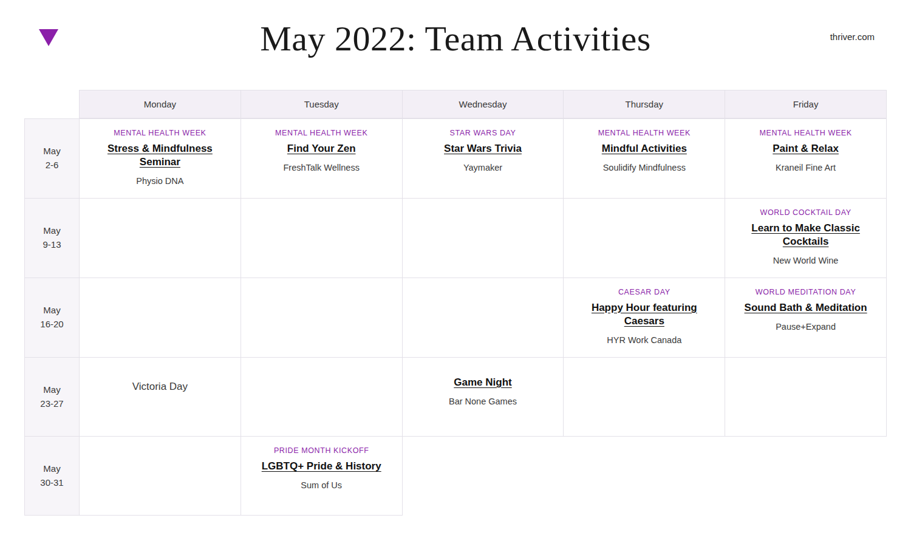May 2022: Team Activities
thriver.com
May 2022 team activities calendar, Monday through Friday
| Week | Monday | Tuesday | Wednesday | Thursday | Friday |
| --- | --- | --- | --- | --- | --- |
| May 2-6 | Mental Health Week Stress & Mindfulness Seminar Physio DNA | Mental Health Week Find Your Zen FreshTalk Wellness | Star Wars Day Star Wars Trivia Yaymaker | Mental Health Week Mindful Activities Soulidify Mindfulness | Mental Health Week Paint & Relax Kraneil Fine Art |
| May 9-13 | | | | | World Cocktail Day Learn to Make Classic Cocktails New World Wine |
| May 16-20 | | | | Caesar Day Happy Hour featuring Caesars HYR Work Canada | World Meditation Day Sound Bath & Meditation Pause+Expand |
| May 23-27 | Victoria Day | | Game Night Bar None Games | | |
| May 30-31 | | Pride Month Kickoff LGBTQ+ Pride & History Sum of Us | |